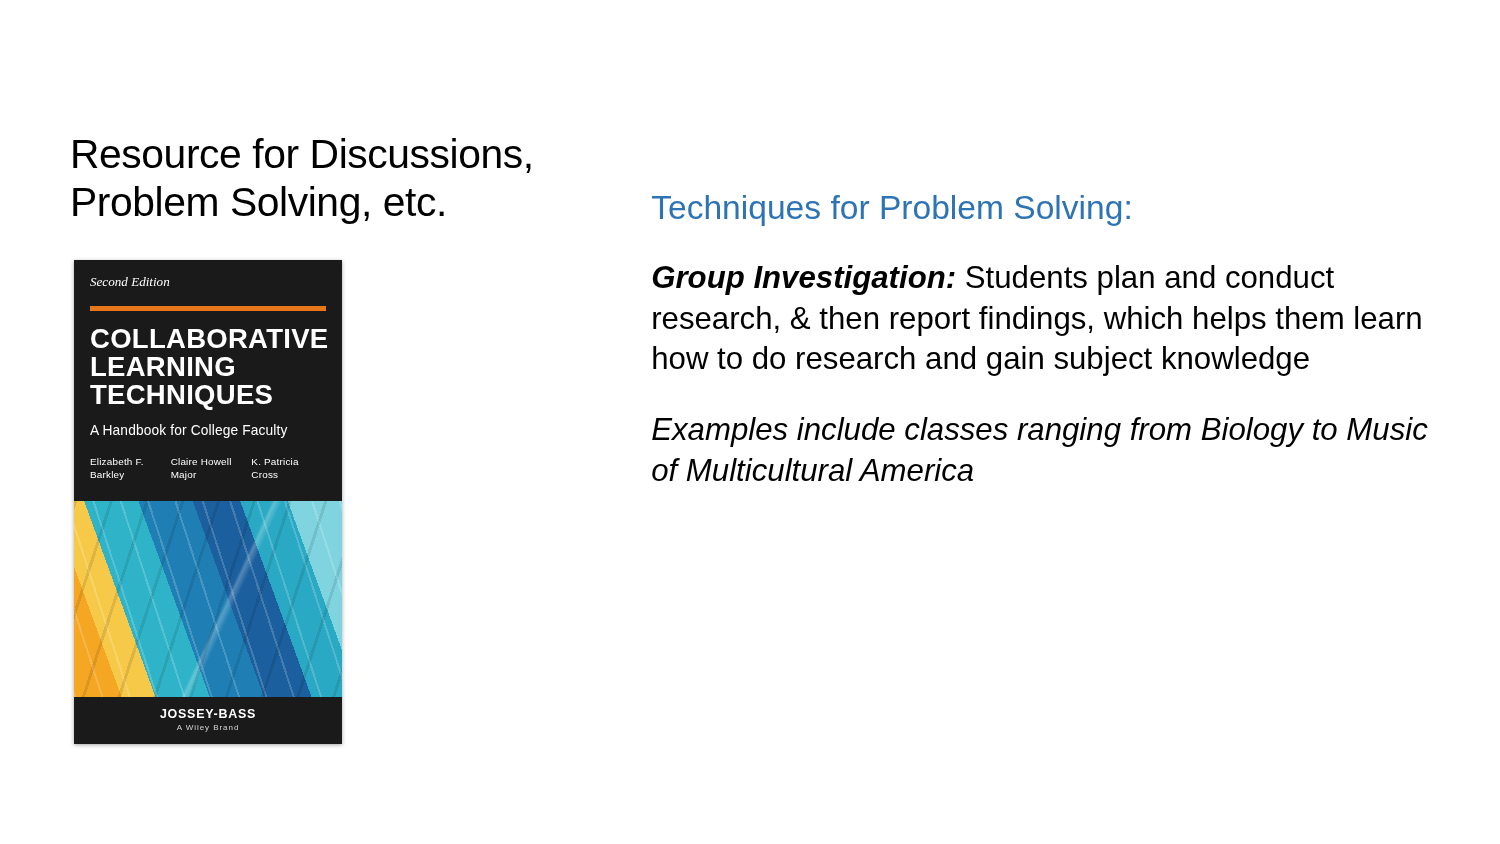Resource for Discussions, Problem Solving, etc.
Second Edition
Collaborative Learning Techniques
A Handbook for College Faculty
Elizabeth F.
Barkley Claire Howell
Major K. Patricia
Cross
JOSSEY-BASS
A Wiley Brand
Techniques for Problem Solving:
Group Investigation: Students plan and conduct research, & then report findings, which helps them learn how to do research and gain subject knowledge
Examples include classes ranging from Biology to Music of Multicultural America